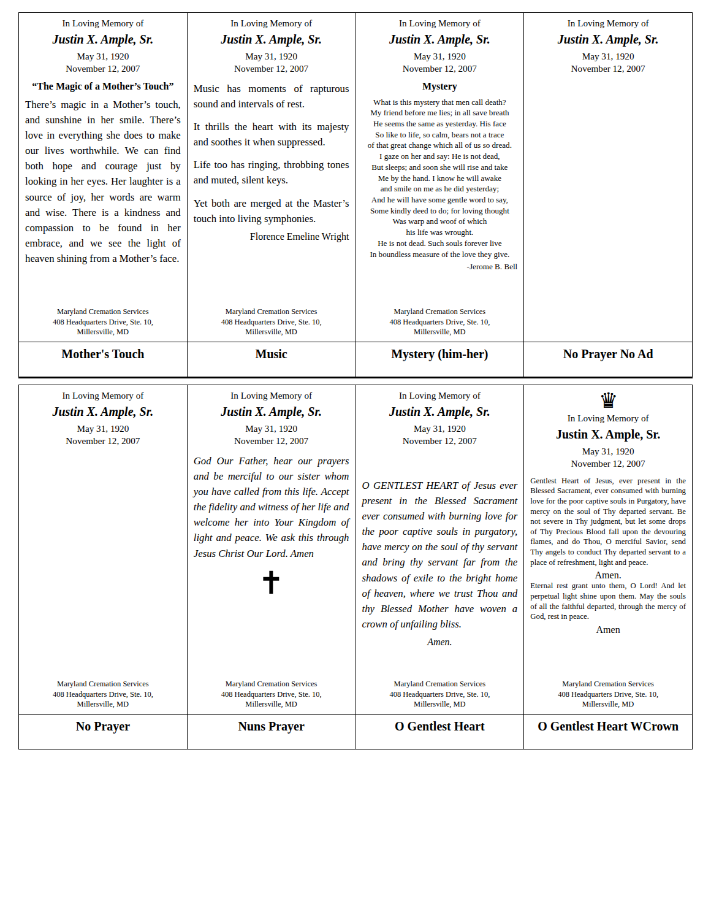| In Loving Memory of Justin X. Ample, Sr. May 31, 1920 November 12, 2007 “The Magic of a Mother’s Touch” There’s magic in a Mother’s touch, and sunshine in her smile. There’s love in everything she does to make our lives worthwhile. We can find both hope and courage just by looking in her eyes. Her laughter is a source of joy, her words are warm and wise. There is a kindness and compassion to be found in her embrace, and we see the light of heaven shining from a Mother’s face. Maryland Cremation Services 408 Headquarters Drive, Ste. 10, Millersville, MD | In Loving Memory of Justin X. Ample, Sr. May 31, 1920 November 12, 2007 Music has moments of rapturous sound and intervals of rest. It thrills the heart with its majesty and soothes it when suppressed. Life too has ringing, throbbing tones and muted, silent keys. Yet both are merged at the Master’s touch into living symphonies. Florence Emeline Wright Maryland Cremation Services 408 Headquarters Drive, Ste. 10, Millersville, MD | In Loving Memory of Justin X. Ample, Sr. May 31, 1920 November 12, 2007 Mystery What is this mystery that men call death? My friend before me lies; in all save breath He seems the same as yesterday. His face So like to life, so calm, bears not a trace of that great change which all of us so dread. I gaze on her and say: He is not dead, But sleeps; and soon she will rise and take Me by the hand. I know he will awake and smile on me as he did yesterday; And he will have some gentle word to say, Some kindly deed to do; for loving thought Was warp and woof of which his life was wrought. He is not dead. Such souls forever live In boundless measure of the love they give. -Jerome B. Bell Maryland Cremation Services 408 Headquarters Drive, Ste. 10, Millersville, MD | In Loving Memory of Justin X. Ample, Sr. May 31, 1920 November 12, 2007 |
| Mother's Touch | Music | Mystery (him-her) | No Prayer No Ad |
| In Loving Memory of Justin X. Ample, Sr. May 31, 1920 November 12, 2007 Maryland Cremation Services 408 Headquarters Drive, Ste. 10, Millersville, MD | In Loving Memory of Justin X. Ample, Sr. May 31, 1920 November 12, 2007 God Our Father, hear our prayers and be merciful to our sister whom you have called from this life. Accept the fidelity and witness of her life and welcome her into Your Kingdom of light and peace. We ask this through Jesus Christ Our Lord. Amen ✝ Maryland Cremation Services 408 Headquarters Drive, Ste. 10, Millersville, MD | In Loving Memory of Justin X. Ample, Sr. May 31, 1920 November 12, 2007 O GENTLEST HEART of Jesus ever present in the Blessed Sacrament ever consumed with burning love for the poor captive souls in purgatory, have mercy on the soul of thy servant and bring thy servant far from the shadows of exile to the bright home of heaven, where we trust Thou and thy Blessed Mother have woven a crown of unfailing bliss. Amen. Maryland Cremation Services 408 Headquarters Drive, Ste. 10, Millersville, MD | ♛ In Loving Memory of Justin X. Ample, Sr. May 31, 1920 November 12, 2007 Gentlest Heart of Jesus, ever present in the Blessed Sacrament, ever consumed with burning love for the poor captive souls in Purgatory, have mercy on the soul of Thy departed servant. Be not severe in Thy judgment, but let some drops of Thy Precious Blood fall upon the devouring flames, and do Thou, O merciful Savior, send Thy angels to conduct Thy departed servant to a place of refreshment, light and peace. Amen. Eternal rest grant unto them, O Lord! And let perpetual light shine upon them. May the souls of all the faithful departed, through the mercy of God, rest in peace. Amen Maryland Cremation Services 408 Headquarters Drive, Ste. 10, Millersville, MD |
| No Prayer | Nuns Prayer | O Gentlest Heart | O Gentlest Heart WCrown |